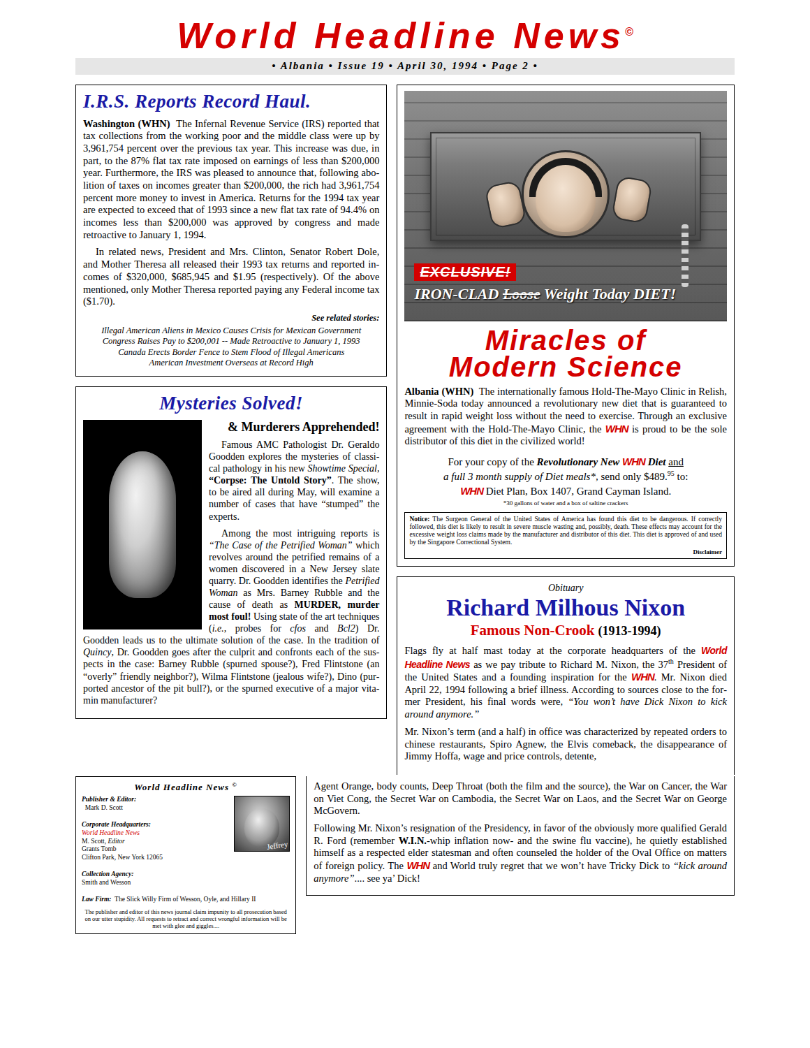World Headline News©
• Albania • Issue 19 • April 30, 1994 • Page 2 •
I.R.S. Reports Record Haul.
Washington (WHN) The Infernal Revenue Service (IRS) reported that tax collections from the working poor and the middle class were up by 3,961,754 percent over the previous tax year. This increase was due, in part, to the 87% flat tax rate imposed on earnings of less than $200,000 year. Furthermore, the IRS was pleased to announce that, following abolition of taxes on incomes greater than $200,000, the rich had 3,961,754 percent more money to invest in America. Returns for the 1994 tax year are expected to exceed that of 1993 since a new flat tax rate of 94.4% on incomes less than $200,000 was approved by congress and made retroactive to January 1, 1994.
In related news, President and Mrs. Clinton, Senator Robert Dole, and Mother Theresa all released their 1993 tax returns and reported incomes of $320,000, $685,945 and $1.95 (respectively). Of the above mentioned, only Mother Theresa reported paying any Federal income tax ($1.70).
See related stories: Illegal American Aliens in Mexico Causes Crisis for Mexican Government
Congress Raises Pay to $200,001 -- Made Retroactive to January 1, 1993
Canada Erects Border Fence to Stem Flood of Illegal Americans
American Investment Overseas at Record High
Mysteries Solved!
& Murderers Apprehended!
Famous AMC Pathologist Dr. Geraldo Goodden explores the mysteries of classical pathology in his new Showtime Special, “Corpse: The Untold Story”. The show, to be aired all during May, will examine a number of cases that have “stumped” the experts.
Among the most intriguing reports is “The Case of the Petrified Woman” which revolves around the petrified remains of a women discovered in a New Jersey slate quarry. Dr. Goodden identifies the Petrified Woman as Mrs. Barney Rubble and the cause of death as MURDER, murder most foul! Using state of the art techniques (i.e., probes for cfos and Bcl2) Dr. Goodden leads us to the ultimate solution of the case. In the tradition of Quincy, Dr. Goodden goes after the culprit and confronts each of the suspects in the case: Barney Rubble (spurned spouse?), Fred Flintstone (an “overly” friendly neighbor?), Wilma Flintstone (jealous wife?), Dino (purported ancestor of the pit bull?), or the spurned executive of a major vitamin manufacturer?
EXCLUSIVE!
IRON-CLAD Loose Weight Today DIET!
Miracles of
Modern Science
Albania (WHN) The internationally famous Hold-The-Mayo Clinic in Relish, Minnie-Soda today announced a revolutionary new diet that is guaranteed to result in rapid weight loss without the need to exercise. Through an exclusive agreement with the Hold-The-Mayo Clinic, the WHN is proud to be the sole distributor of this diet in the civilized world!
For your copy of the Revolutionary New WHN Diet and
a full 3 month supply of Diet meals*, send only $489.95 to:
WHN Diet Plan, Box 1407, Grand Cayman Island.
*30 gallons of water and a box of saltine crackers
Notice: The Surgeon General of the United States of America has found this diet to be dangerous. If correctly followed, this diet is likely to result in severe muscle wasting and, possibly, death. These effects may account for the excessive weight loss claims made by the manufacturer and distributor of this diet. This diet is approved of and used by the Singapore Correctional System. Disclaimer
Obituary
Richard Milhous Nixon
Famous Non-Crook (1913-1994)
Flags fly at half mast today at the corporate headquarters of the World Headline News as we pay tribute to Richard M. Nixon, the 37th President of the United States and a founding inspiration for the WHN. Mr. Nixon died April 22, 1994 following a brief illness. According to sources close to the former President, his final words were, “You won’t have Dick Nixon to kick around anymore.”
Mr. Nixon’s term (and a half) in office was characterized by repeated orders to chinese restaurants, Spiro Agnew, the Elvis comeback, the disappearance of Jimmy Hoffa, wage and price controls, detente,
World Headline News ©
Jeffrey
Publisher & Editor:
Mark D. Scott
Corporate Headquarters:
World Headline News
M. Scott, Editor
Grants Tomb
Clifton Park, New York 12065
Collection Agency:
Smith and Wesson
Law Firm: The Slick Willy Firm of Wesson, Oyle, and Hillary II
The publisher and editor of this news journal claim impunity to all prosecution based on our utter stupidity. All requests to retract and correct wrongful information will be met with glee and giggles....
Agent Orange, body counts, Deep Throat (both the film and the source), the War on Cancer, the War on Viet Cong, the Secret War on Cambodia, the Secret War on Laos, and the Secret War on George McGovern.
Following Mr. Nixon’s resignation of the Presidency, in favor of the obviously more qualified Gerald R. Ford (remember W.I.N.-whip inflation now- and the swine flu vaccine), he quietly established himself as a respected elder statesman and often counseled the holder of the Oval Office on matters of foreign policy. The WHN and World truly regret that we won’t have Tricky Dick to “kick around anymore”.... see ya’ Dick!